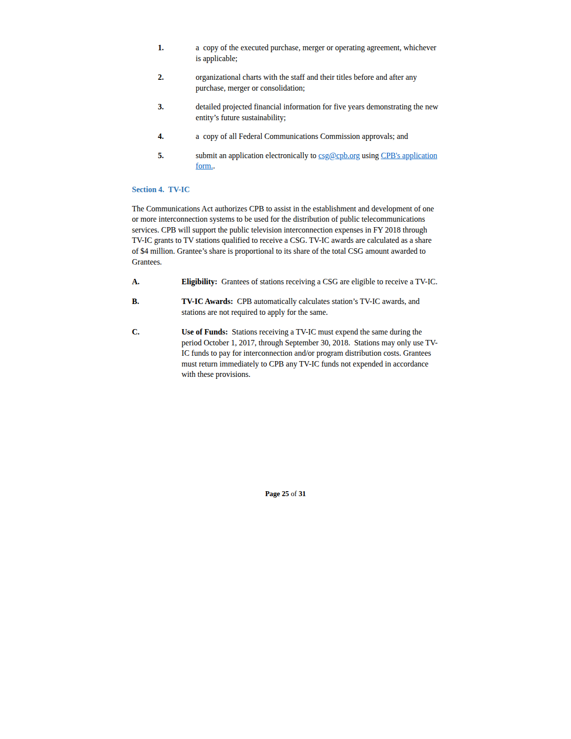1. a copy of the executed purchase, merger or operating agreement, whichever is applicable;
2. organizational charts with the staff and their titles before and after any purchase, merger or consolidation;
3. detailed projected financial information for five years demonstrating the new entity’s future sustainability;
4. a copy of all Federal Communications Commission approvals; and
5. submit an application electronically to csg@cpb.org using CPB's application form..
Section 4. TV-IC
The Communications Act authorizes CPB to assist in the establishment and development of one or more interconnection systems to be used for the distribution of public telecommunications services. CPB will support the public television interconnection expenses in FY 2018 through TV-IC grants to TV stations qualified to receive a CSG. TV-IC awards are calculated as a share of $4 million. Grantee’s share is proportional to its share of the total CSG amount awarded to Grantees.
A. Eligibility: Grantees of stations receiving a CSG are eligible to receive a TV-IC.
B. TV-IC Awards: CPB automatically calculates station’s TV-IC awards, and stations are not required to apply for the same.
C. Use of Funds: Stations receiving a TV-IC must expend the same during the period October 1, 2017, through September 30, 2018. Stations may only use TV-IC funds to pay for interconnection and/or program distribution costs. Grantees must return immediately to CPB any TV-IC funds not expended in accordance with these provisions.
Page 25 of 31